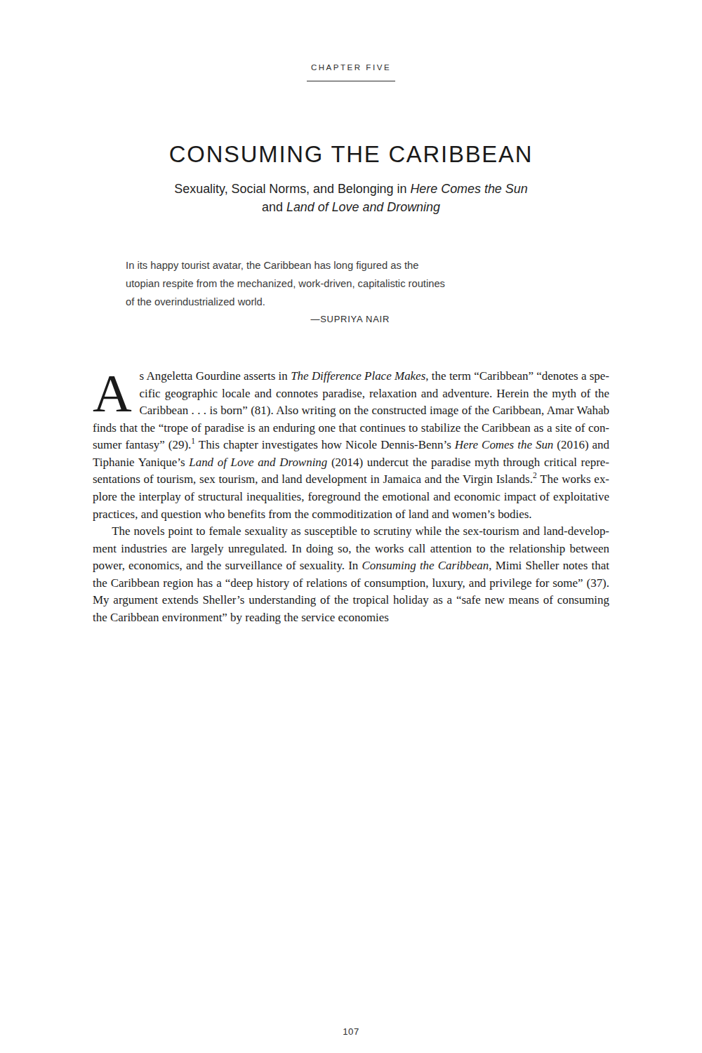Chapter Five
Consuming the Caribbean
Sexuality, Social Norms, and Belonging in Here Comes the Sun and Land of Love and Drowning
In its happy tourist avatar, the Caribbean has long figured as the utopian respite from the mechanized, work-driven, capitalistic routines of the overindustrialized world.
—Supriya Nair
As Angeletta Gourdine asserts in The Difference Place Makes, the term “Caribbean” “denotes a specific geographic locale and connotes paradise, relaxation and adventure. Herein the myth of the Caribbean . . . is born” (81). Also writing on the constructed image of the Caribbean, Amar Wahab finds that the “trope of paradise is an enduring one that continues to stabilize the Caribbean as a site of consumer fantasy” (29).1 This chapter investigates how Nicole Dennis-Benn’s Here Comes the Sun (2016) and Tiphanie Yanique’s Land of Love and Drowning (2014) undercut the paradise myth through critical representations of tourism, sex tourism, and land development in Jamaica and the Virgin Islands.2 The works explore the interplay of structural inequalities, foreground the emotional and economic impact of exploitative practices, and question who benefits from the commoditization of land and women’s bodies.
The novels point to female sexuality as susceptible to scrutiny while the sex-tourism and land-development industries are largely unregulated. In doing so, the works call attention to the relationship between power, economics, and the surveillance of sexuality. In Consuming the Caribbean, Mimi Sheller notes that the Caribbean region has a “deep history of relations of consumption, luxury, and privilege for some” (37). My argument extends Sheller’s understanding of the tropical holiday as a “safe new means of consuming the Caribbean environment” by reading the service economies
107